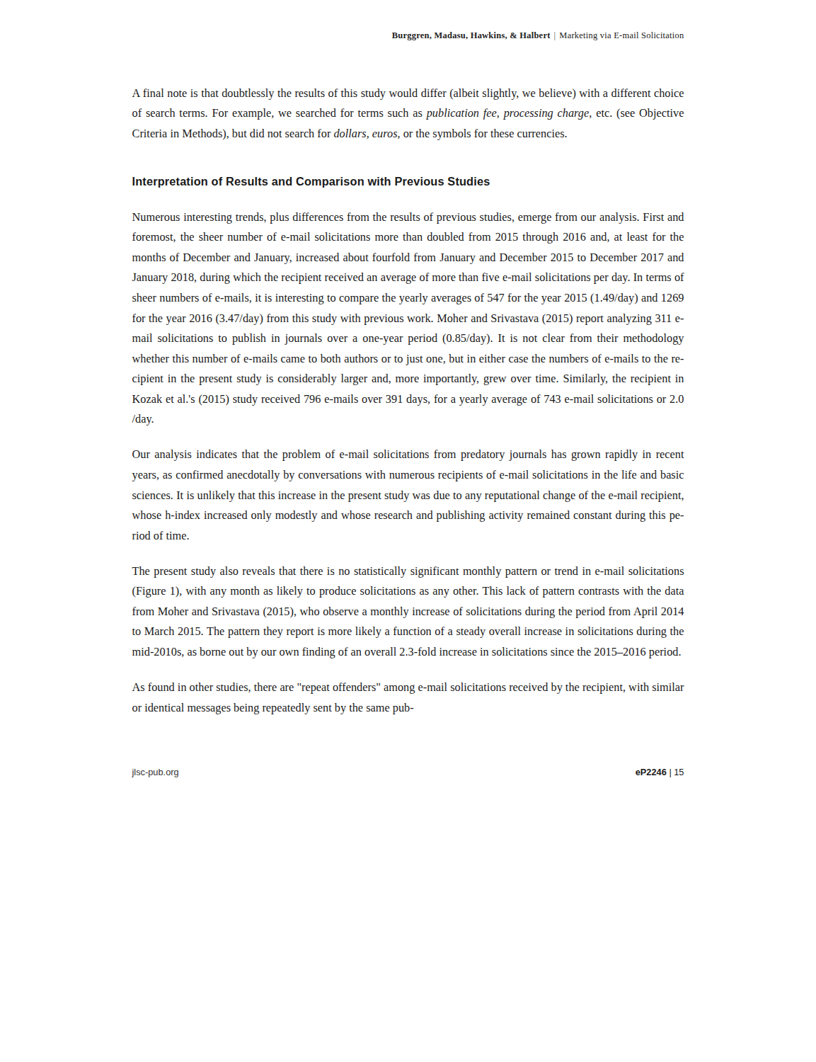Burggren, Madasu, Hawkins, & Halbert|Marketing via E-mail Solicitation
A final note is that doubtlessly the results of this study would differ (albeit slightly, we believe) with a different choice of search terms. For example, we searched for terms such as publication fee, processing charge, etc. (see Objective Criteria in Methods), but did not search for dollars, euros, or the symbols for these currencies.
Interpretation of Results and Comparison with Previous Studies
Numerous interesting trends, plus differences from the results of previous studies, emerge from our analysis. First and foremost, the sheer number of e-mail solicitations more than doubled from 2015 through 2016 and, at least for the months of December and January, increased about fourfold from January and December 2015 to December 2017 and January 2018, during which the recipient received an average of more than five e-mail solicitations per day. In terms of sheer numbers of e-mails, it is interesting to compare the yearly averages of 547 for the year 2015 (1.49/day) and 1269 for the year 2016 (3.47/day) from this study with previous work. Moher and Srivastava (2015) report analyzing 311 e-mail solicitations to publish in journals over a one-year period (0.85/day). It is not clear from their methodology whether this number of e-mails came to both authors or to just one, but in either case the numbers of e-mails to the recipient in the present study is considerably larger and, more importantly, grew over time. Similarly, the recipient in Kozak et al.'s (2015) study received 796 e-mails over 391 days, for a yearly average of 743 e-mail solicitations or 2.0 /day.
Our analysis indicates that the problem of e-mail solicitations from predatory journals has grown rapidly in recent years, as confirmed anecdotally by conversations with numerous recipients of e-mail solicitations in the life and basic sciences. It is unlikely that this increase in the present study was due to any reputational change of the e-mail recipient, whose h-index increased only modestly and whose research and publishing activity remained constant during this period of time.
The present study also reveals that there is no statistically significant monthly pattern or trend in e-mail solicitations (Figure 1), with any month as likely to produce solicitations as any other. This lack of pattern contrasts with the data from Moher and Srivastava (2015), who observe a monthly increase of solicitations during the period from April 2014 to March 2015. The pattern they report is more likely a function of a steady overall increase in solicitations during the mid-2010s, as borne out by our own finding of an overall 2.3-fold increase in solicitations since the 2015–2016 period.
As found in other studies, there are "repeat offenders" among e-mail solicitations received by the recipient, with similar or identical messages being repeatedly sent by the same pub-
jlsc-pub.org eP2246 | 15